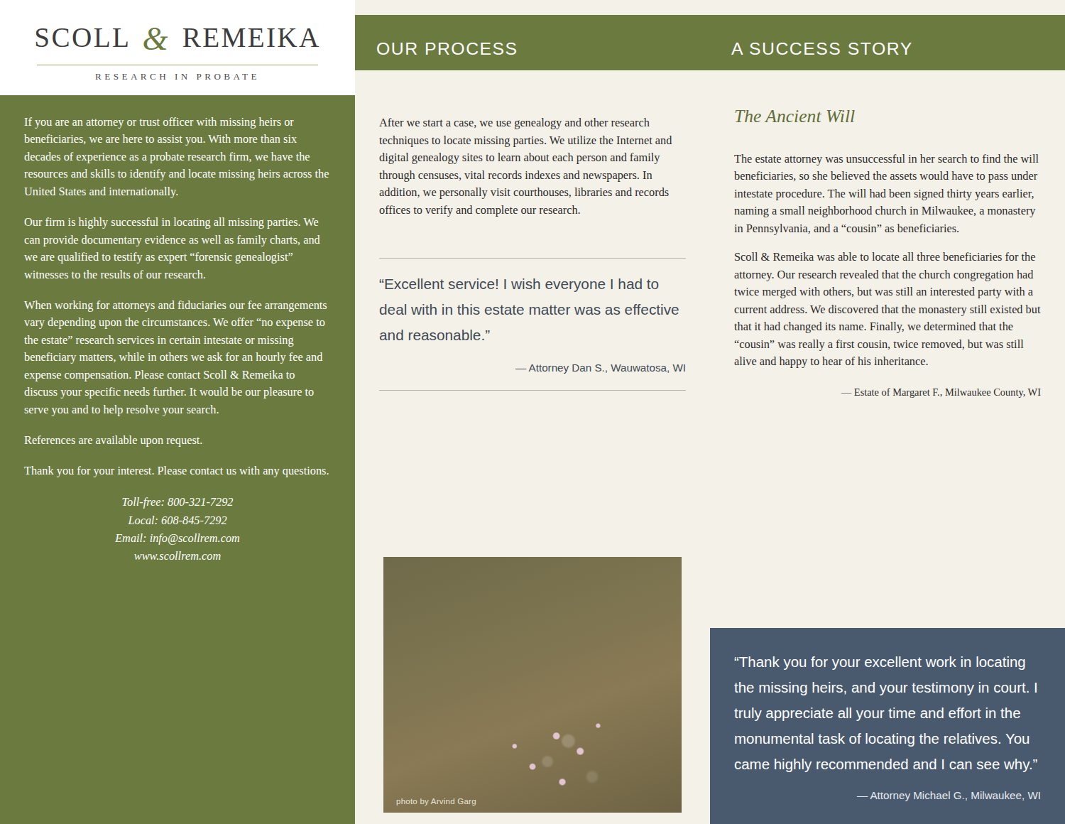SCOLL & REMEIKA
Research in Probate
If you are an attorney or trust officer with missing heirs or beneficiaries, we are here to assist you. With more than six decades of experience as a probate research firm, we have the resources and skills to identify and locate missing heirs across the United States and internationally.
Our firm is highly successful in locating all missing parties. We can provide documentary evidence as well as family charts, and we are qualified to testify as expert “forensic genealogist” witnesses to the results of our research.
When working for attorneys and fiduciaries our fee arrangements vary depending upon the circumstances. We offer “no expense to the estate” research services in certain intestate or missing beneficiary matters, while in others we ask for an hourly fee and expense compensation. Please contact Scoll & Remeika to discuss your specific needs further. It would be our pleasure to serve you and to help resolve your search.
References are available upon request.
Thank you for your interest. Please contact us with any questions.
Toll-free: 800-321-7292
Local: 608-845-7292
Email: info@scollrem.com
www.scollrem.com
Our Process
After we start a case, we use genealogy and other research techniques to locate missing parties. We utilize the Internet and digital genealogy sites to learn about each person and family through censuses, vital records indexes and newspapers. In addition, we personally visit courthouses, libraries and records offices to verify and complete our research.
“Excellent service! I wish everyone I had to deal with in this estate matter was as effective and reasonable.”
— Attorney Dan S., Wauwatosa, WI
photo by Arvind Garg
A Success Story
The Ancient Will
The estate attorney was unsuccessful in her search to find the will beneficiaries, so she believed the assets would have to pass under intestate procedure. The will had been signed thirty years earlier, naming a small neighborhood church in Milwaukee, a monastery in Pennsylvania, and a “cousin” as beneficiaries.
Scoll & Remeika was able to locate all three beneficiaries for the attorney. Our research revealed that the church congregation had twice merged with others, but was still an interested party with a current address. We discovered that the monastery still existed but that it had changed its name. Finally, we determined that the “cousin” was really a first cousin, twice removed, but was still alive and happy to hear of his inheritance.
— Estate of Margaret F., Milwaukee County, WI
“Thank you for your excellent work in locating the missing heirs, and your testimony in court. I truly appreciate all your time and effort in the monumental task of locating the relatives. You came highly recommended and I can see why.”
— Attorney Michael G., Milwaukee, WI